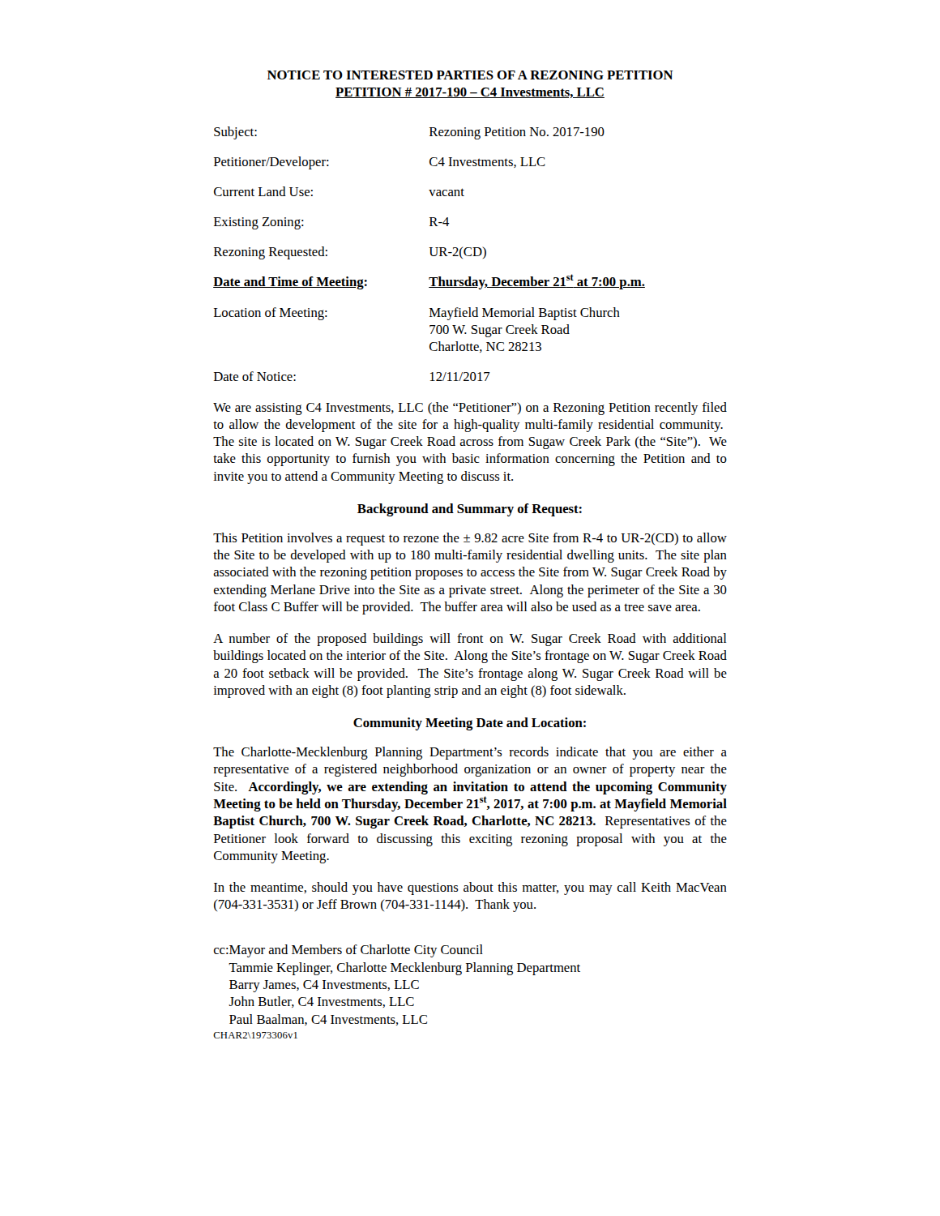NOTICE TO INTERESTED PARTIES OF A REZONING PETITION PETITION # 2017-190 – C4 Investments, LLC
| Subject: | Rezoning Petition No. 2017-190 |
| Petitioner/Developer: | C4 Investments, LLC |
| Current Land Use: | vacant |
| Existing Zoning: | R-4 |
| Rezoning Requested: | UR-2(CD) |
| Date and Time of Meeting : | Thursday, December 21 st at 7:00 p.m. |
| Location of Meeting: | Mayfield Memorial Baptist Church 700 W. Sugar Creek Road Charlotte, NC 28213 |
| Date of Notice: | 12/11/2017 |
We are assisting C4 Investments, LLC (the “Petitioner”) on a Rezoning Petition recently filed to allow the development of the site for a high-quality multi-family residential community. The site is located on W. Sugar Creek Road across from Sugaw Creek Park (the “Site”). We take this opportunity to furnish you with basic information concerning the Petition and to invite you to attend a Community Meeting to discuss it.
Background and Summary of Request:
This Petition involves a request to rezone the ± 9.82 acre Site from R-4 to UR-2(CD) to allow the Site to be developed with up to 180 multi-family residential dwelling units. The site plan associated with the rezoning petition proposes to access the Site from W. Sugar Creek Road by extending Merlane Drive into the Site as a private street. Along the perimeter of the Site a 30 foot Class C Buffer will be provided. The buffer area will also be used as a tree save area.
A number of the proposed buildings will front on W. Sugar Creek Road with additional buildings located on the interior of the Site. Along the Site’s frontage on W. Sugar Creek Road a 20 foot setback will be provided. The Site’s frontage along W. Sugar Creek Road will be improved with an eight (8) foot planting strip and an eight (8) foot sidewalk.
Community Meeting Date and Location:
The Charlotte-Mecklenburg Planning Department’s records indicate that you are either a representative of a registered neighborhood organization or an owner of property near the Site. Accordingly, we are extending an invitation to attend the upcoming Community Meeting to be held on Thursday, December 21st, 2017, at 7:00 p.m. at Mayfield Memorial Baptist Church, 700 W. Sugar Creek Road, Charlotte, NC 28213. Representatives of the Petitioner look forward to discussing this exciting rezoning proposal with you at the Community Meeting.
In the meantime, should you have questions about this matter, you may call Keith MacVean (704-331-3531) or Jeff Brown (704-331-1144). Thank you.
| cc: | Mayor and Members of Charlotte City Council Tammie Keplinger, Charlotte Mecklenburg Planning Department Barry James, C4 Investments, LLC John Butler, C4 Investments, LLC Paul Baalman, C4 Investments, LLC |
CHAR2\1973306v1